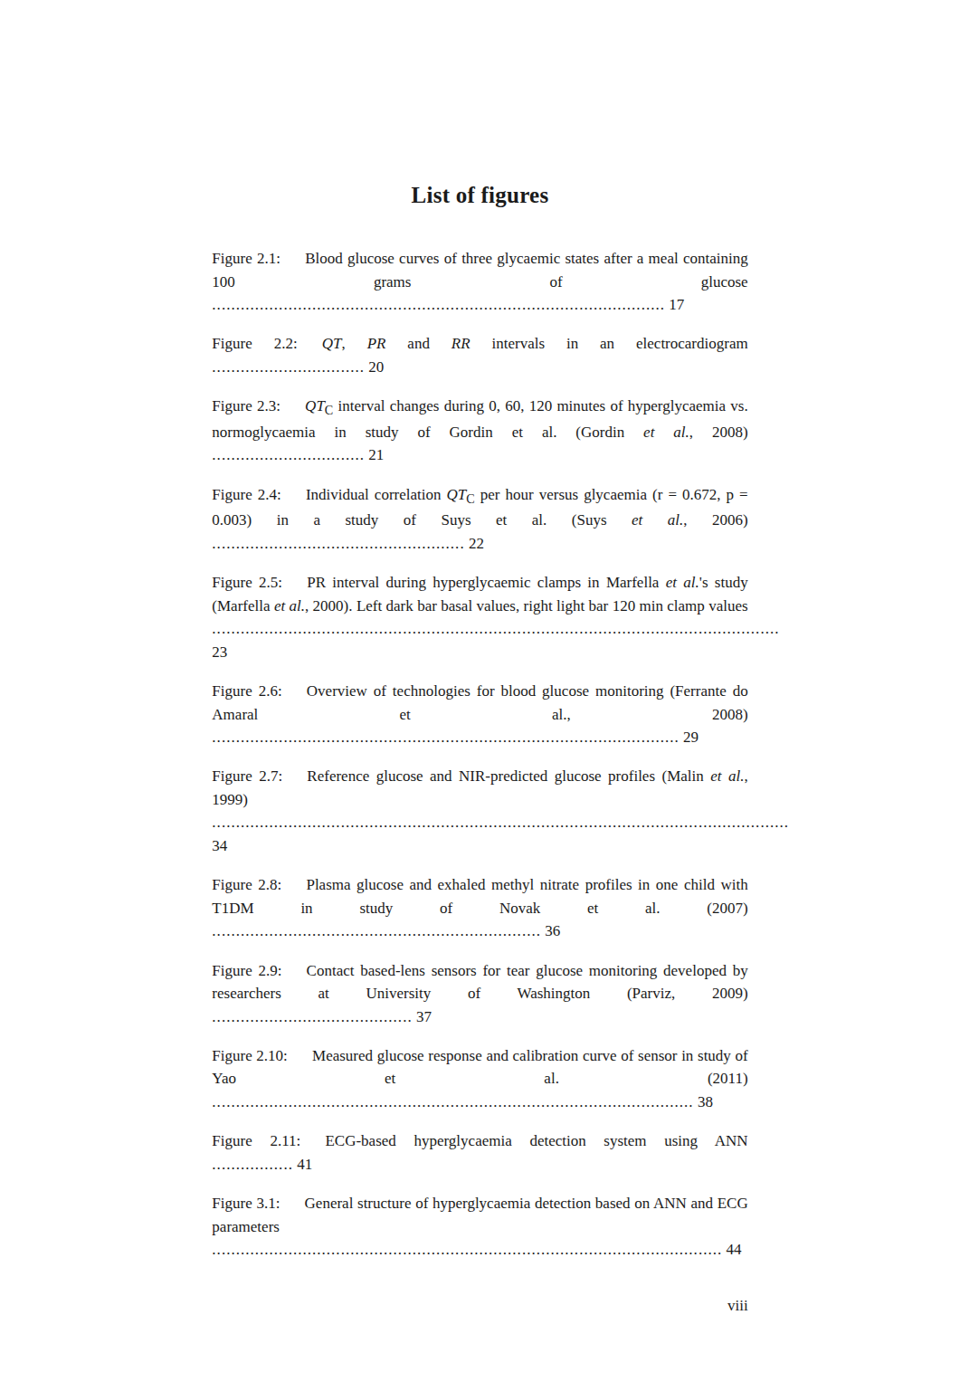List of figures
Figure 2.1: Blood glucose curves of three glycaemic states after a meal containing 100 grams of glucose ............................................................................................... 17
Figure 2.2: QT, PR and RR intervals in an electrocardiogram ................................ 20
Figure 2.3: QTC interval changes during 0, 60, 120 minutes of hyperglycaemia vs. normoglycaemia in study of Gordin et al. (Gordin et al., 2008) ................................ 21
Figure 2.4: Individual correlation QTC per hour versus glycaemia (r = 0.672, p = 0.003) in a study of Suys et al. (Suys et al., 2006) ..................................................... 22
Figure 2.5: PR interval during hyperglycaemic clamps in Marfella et al.'s study (Marfella et al., 2000). Left dark bar basal values, right light bar 120 min clamp values ....................................................................................................................... 23
Figure 2.6: Overview of technologies for blood glucose monitoring (Ferrante do Amaral et al., 2008) .................................................................................................. 29
Figure 2.7: Reference glucose and NIR-predicted glucose profiles (Malin et al., 1999) ......................................................................................................................... 34
Figure 2.8: Plasma glucose and exhaled methyl nitrate profiles in one child with T1DM in study of Novak et al. (2007) ..................................................................... 36
Figure 2.9: Contact based-lens sensors for tear glucose monitoring developed by researchers at University of Washington (Parviz, 2009) .......................................... 37
Figure 2.10: Measured glucose response and calibration curve of sensor in study of Yao et al. (2011) ..................................................................................................... 38
Figure 2.11: ECG-based hyperglycaemia detection system using ANN ................. 41
Figure 3.1: General structure of hyperglycaemia detection based on ANN and ECG parameters ........................................................................................................... 44
viii